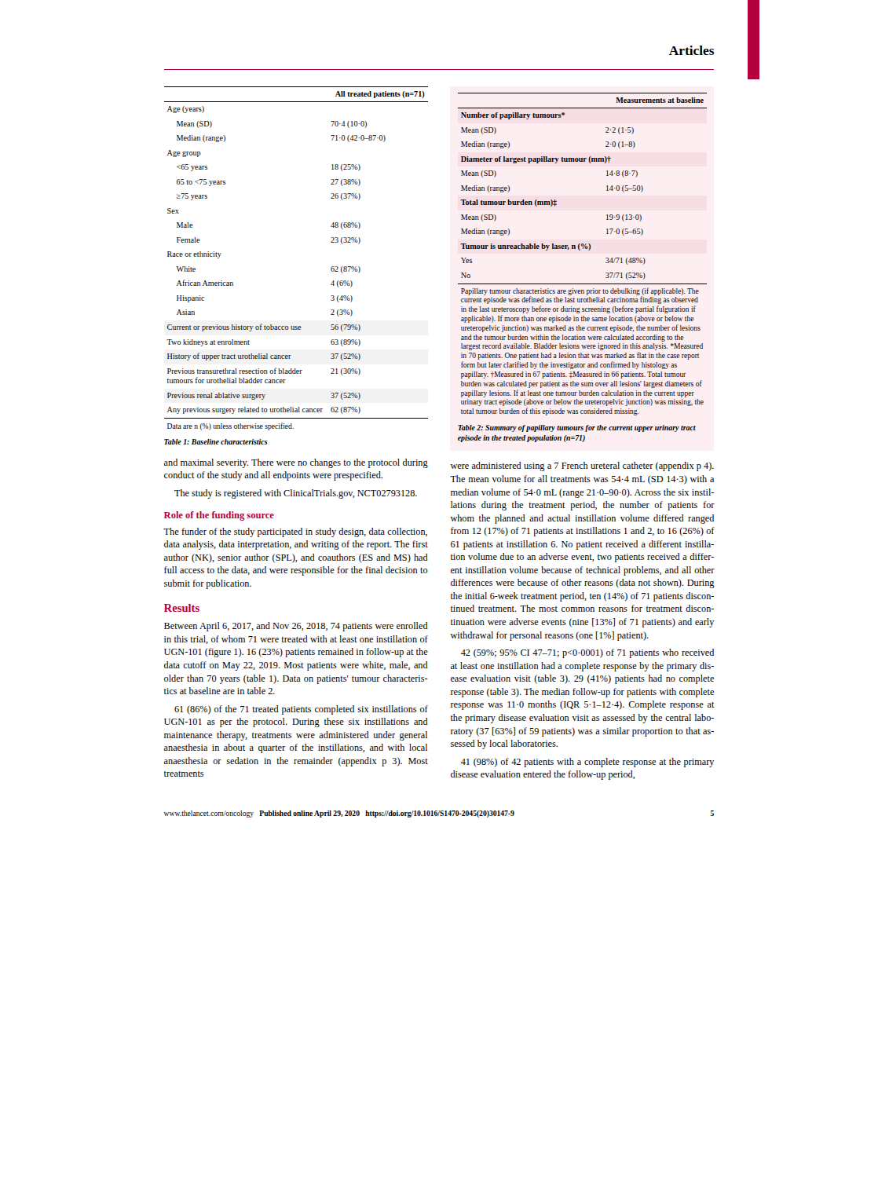Articles
| | All treated patients (n=71) |
| --- | --- |
| Age (years) | |
| Mean (SD) | 70·4 (10·0) |
| Median (range) | 71·0 (42·0–87·0) |
| Age group | |
| <65 years | 18 (25%) |
| 65 to <75 years | 27 (38%) |
| ≥75 years | 26 (37%) |
| Sex | |
| Male | 48 (68%) |
| Female | 23 (32%) |
| Race or ethnicity | |
| White | 62 (87%) |
| African American | 4 (6%) |
| Hispanic | 3 (4%) |
| Asian | 2 (3%) |
| Current or previous history of tobacco use | 56 (79%) |
| Two kidneys at enrolment | 63 (89%) |
| History of upper tract urothelial cancer | 37 (52%) |
| Previous transurethral resection of bladder tumours for urothelial bladder cancer | 21 (30%) |
| Previous renal ablative surgery | 37 (52%) |
| Any previous surgery related to urothelial cancer | 62 (87%) |
| Data are n (%) unless otherwise specified. |
Table 1: Baseline characteristics
and maximal severity. There were no changes to the protocol during conduct of the study and all endpoints were prespecified.
The study is registered with ClinicalTrials.gov, NCT02793128.
Role of the funding source
The funder of the study participated in study design, data collection, data analysis, data interpretation, and writing of the report. The first author (NK), senior author (SPL), and coauthors (ES and MS) had full access to the data, and were responsible for the final decision to submit for publication.
Results
Between April 6, 2017, and Nov 26, 2018, 74 patients were enrolled in this trial, of whom 71 were treated with at least one instillation of UGN-101 (figure 1). 16 (23%) patients remained in follow-up at the data cutoff on May 22, 2019. Most patients were white, male, and older than 70 years (table 1). Data on patients' tumour characteristics at baseline are in table 2.
61 (86%) of the 71 treated patients completed six instillations of UGN-101 as per the protocol. During these six instillations and maintenance therapy, treatments were administered under general anaesthesia in about a quarter of the instillations, and with local anaesthesia or sedation in the remainder (appendix p 3). Most treatments
| | Measurements at baseline |
| --- | --- |
| Number of papillary tumours* |
| Mean (SD) | 2·2 (1·5) |
| Median (range) | 2·0 (1–8) |
| Diameter of largest papillary tumour (mm)† |
| Mean (SD) | 14·8 (8·7) |
| Median (range) | 14·0 (5–50) |
| Total tumour burden (mm)‡ |
| Mean (SD) | 19·9 (13·0) |
| Median (range) | 17·0 (5–65) |
| Tumour is unreachable by laser, n (%) |
| Yes | 34/71 (48%) |
| No | 37/71 (52%) |
| Papillary tumour characteristics are given prior to debulking (if applicable). The current episode was defined as the last urothelial carcinoma finding as observed in the last ureteroscopy before or during screening (before partial fulguration if applicable). If more than one episode in the same location (above or below the ureteropelvic junction) was marked as the current episode, the number of lesions and the tumour burden within the location were calculated according to the largest record available. Bladder lesions were ignored in this analysis. *Measured in 70 patients. One patient had a lesion that was marked as flat in the case report form but later clarified by the investigator and confirmed by histology as papillary. †Measured in 67 patients. ‡Measured in 66 patients. Total tumour burden was calculated per patient as the sum over all lesions' largest diameters of papillary lesions. If at least one tumour burden calculation in the current upper urinary tract episode (above or below the ureteropelvic junction) was missing, the total tumour burden of this episode was considered missing. |
Table 2: Summary of papillary tumours for the current upper urinary tract episode in the treated population (n=71)
were administered using a 7 French ureteral catheter (appendix p 4). The mean volume for all treatments was 54·4 mL (SD 14·3) with a median volume of 54·0 mL (range 21·0–90·0). Across the six instillations during the treatment period, the number of patients for whom the planned and actual instillation volume differed ranged from 12 (17%) of 71 patients at instillations 1 and 2, to 16 (26%) of 61 patients at instillation 6. No patient received a different instillation volume due to an adverse event, two patients received a different instillation volume because of technical problems, and all other differences were because of other reasons (data not shown). During the initial 6-week treatment period, ten (14%) of 71 patients discontinued treatment. The most common reasons for treatment discontinuation were adverse events (nine [13%] of 71 patients) and early withdrawal for personal reasons (one [1%] patient).
42 (59%; 95% CI 47–71; p<0·0001) of 71 patients who received at least one instillation had a complete response by the primary disease evaluation visit (table 3). 29 (41%) patients had no complete response (table 3). The median follow-up for patients with complete response was 11·0 months (IQR 5·1–12·4). Complete response at the primary disease evaluation visit as assessed by the central laboratory (37 [63%] of 59 patients) was a similar proportion to that assessed by local laboratories.
41 (98%) of 42 patients with a complete response at the primary disease evaluation entered the follow-up period,
www.thelancet.com/oncology Published online April 29, 2020 https://doi.org/10.1016/S1470-2045(20)30147-9
5